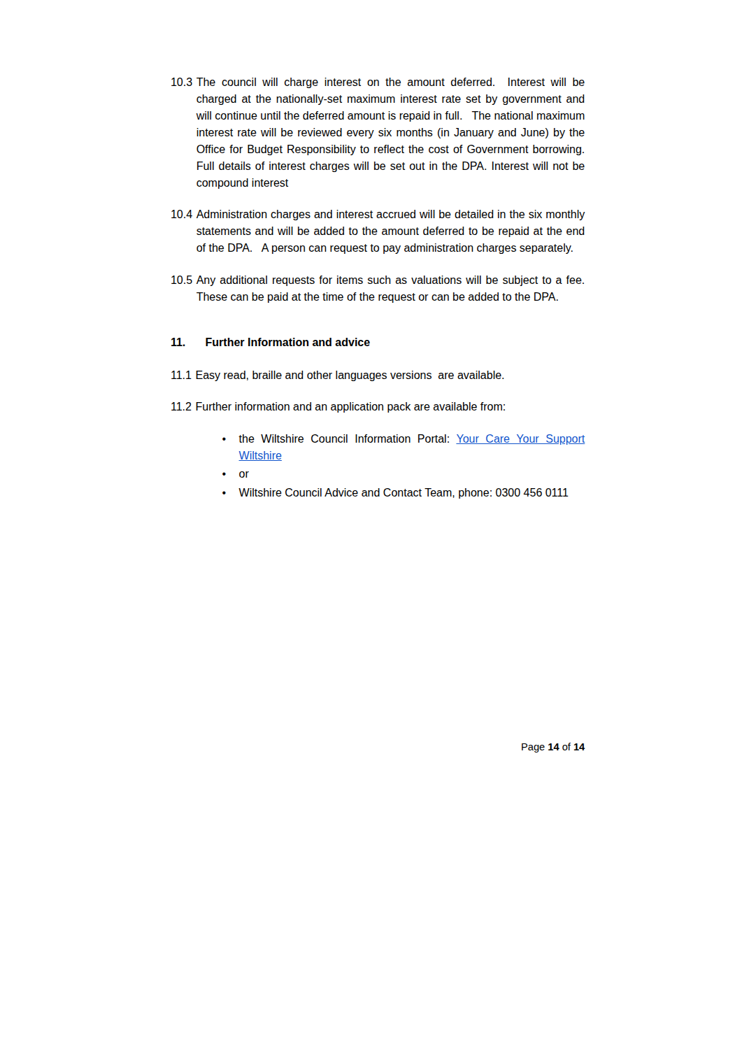10.3 The council will charge interest on the amount deferred. Interest will be charged at the nationally-set maximum interest rate set by government and will continue until the deferred amount is repaid in full. The national maximum interest rate will be reviewed every six months (in January and June) by the Office for Budget Responsibility to reflect the cost of Government borrowing. Full details of interest charges will be set out in the DPA. Interest will not be compound interest
10.4 Administration charges and interest accrued will be detailed in the six monthly statements and will be added to the amount deferred to be repaid at the end of the DPA. A person can request to pay administration charges separately.
10.5 Any additional requests for items such as valuations will be subject to a fee. These can be paid at the time of the request or can be added to the DPA.
11. Further Information and advice
11.1 Easy read, braille and other languages versions are available.
11.2 Further information and an application pack are available from:
the Wiltshire Council Information Portal: Your Care Your Support Wiltshire
or
Wiltshire Council Advice and Contact Team, phone: 0300 456 0111
Page 14 of 14